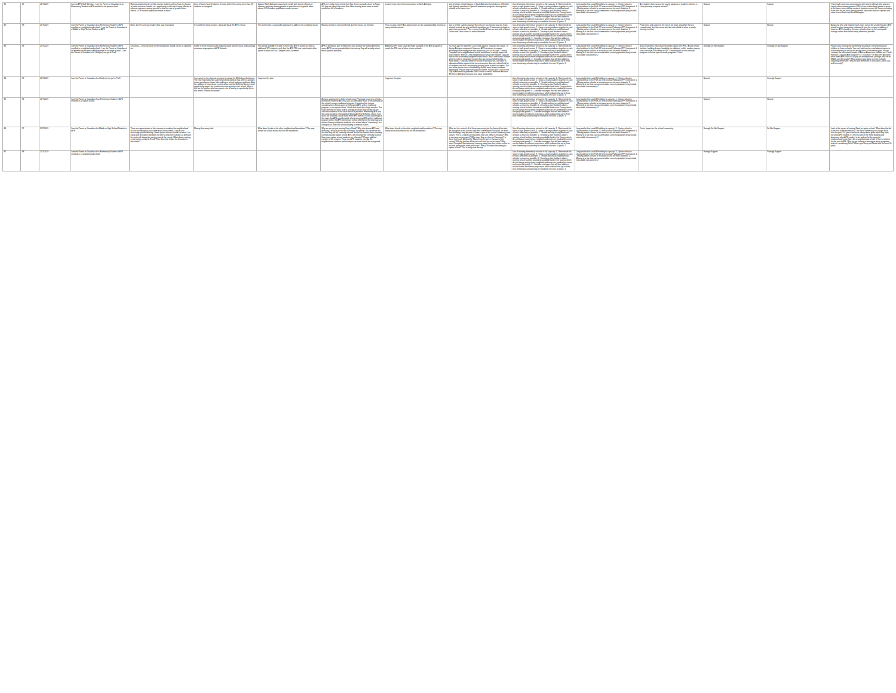| 81 | 92 | 11/7/2019 | I am an APS Staff Member , I am the Parent or Guardian of an Elementary Student in APS enrolled in an option school | Moving people who do not like change students will not have to change schools, teachers, friends, etc. opportunity to talk with County officials at whoever approves zoning permits to slow the rate of growth when almost 1/4 of student population needs to move | Loss of buses lack of balance of seats within the county more than 1/3 students re-assigned | balance North Arlington opportunity to talk with County officials or whoever approves zoning permits to slow the rate of growth when almost 1/4 of student population needs to move | ATS isn't really more central than Key, they is actually closer to Route 50; they are about the same East-West moving three entire schools' enrollment full of students | present more non-Immersion options to North Arlington | lack of option school balance in South Arlington lack balance of English and Spanish speakers in Spanish Immersion programs moving three schools at the same time | Use all existing elementary schools to full capacity: 4 , Meet needs for seats in high-growth areas: 3 , Keep as many students together in each school community as possible: 1 , Enable walking to neighborhood schools as much as possible: 6 , Develop a plan that best utilizes existing school facilities located on available land in the County, which do not always match where neighborhood seats are needed for current and projected growth: 5 , Consider strategies that will best address recent student enrollment projections, which indicate that up to three new elementary schools may be needed in the next 10 years: 2 | Long waitlist that could fill building to capacity: 1 , Option school is clearly defined in the PreK-12 Instructional Pathways (IPP) framework: 3 , Moving option schools to increase access for more students: 4 , Moving to a site that can accommodate current population (may include relocatable classrooms): 2 | Are students from across the county applying or students who live in close proximity to option schools? | Support | Support | I have had numerous conversations with County officials who approve zoning about slowing growth if 18% of the student body needs to move at the same time meeting needs of students across the County including those who do not have strong parental advocates balance options and seats across North and South Arlington |
| 82 | 93 | 11/7/2019 | I am the Parent or Guardian of an Elementary Student in APS enrolled in a neighborhood school , I am the Parent or Guardian of a Middle or High School Student in APS | None, but I'm sure you made it that way on purpose | It's useful for many reasons - basically by all the APS criteria. | This seems like a reasonable approach to address the crowding issues. | Moving schools is never preferred, but the moves are minimal. | This is a plan, right? Any opportunities are far outweighed by moving so many schools around. | Just a terrible, awful proposal. Not only are you moving way too many schools around, but why on Earth would you put 2 Immersion schools in such close proximity? Plus, moving Campbell from an area with a Nature Center and clear routes vs senior whatever. | Use all existing elementary schools to full capacity: 3 , Meet needs for seats in high-growth areas: 2 , Keep as many students together in each school community as possible: 4 , Enable walking to neighborhood schools as much as possible: 6 , Develop a plan that best utilizes existing school facilities located on available land in the County, which do not always match where neighborhood seats are needed for current and projected growth: 5 , Consider strategies that will best address recent student enrollment projections, which indicate that up to three new elementary schools may be needed in the next 10 years: 1 | Long waitlist that could fill building to capacity: 2 , Option school is clearly defined in the PreK-12 Instructional Pathways (IPP) framework: 4 , Moving option schools to increase access for more students: 1 , Moving to a site that can accommodate current population (may include relocatable classrooms): 3 | Projections and a plan for the next 5-10 years should be the key consideration, but there must also be a threshold of value to justify moving a school. | Support | Neutral | Balancing time and reduced lunch rates cannot be an afterthought. APS should not bus elementary students all over the county to address it; however, APS should try to move schools closer to the countywide average rather than further away whenever possible. |
| 83 | 94 | 11/7/2019 | I am the Parent or Guardian of an Elementary Student in APS enrolled in a neighborhood school , I am the Parent or Guardian of an Elementary Student in APS enrolled in an option school , I am the Parent or Guardian of a Child(ren) not yet in PreK | Creativity— crossing Route 50 for boundaries should not be an absolute no. | Some of these theoretical boundaries would worsen racial and sociology economic segregation in APS Schools. | This would allow ATS to take in more kids. ATS is waitlist as well as additional VPI students, such that the ATS PRL rate could match other option schools such as Campbell and Claremont. | APS is pitting one part of Westover over another by making McKinley move. APS has not provided data that moving Key will actually attract more Spanish speakers. | Additional VPI seats could be made available in the ATS program to match the FRL rate of other choice schools. | 75 years ago the Supreme Court ruled against "separate but equal." In theory, Arlington integrated. However, APS continues to support institutionalized segregation with proposals such as this one. Turning Campbell into a neighborhood school would have a terrible impact on poor children. Both in a new neighborhood school with smaller capacity and for the surrounding neighborhood schools. Black and brown children deserve to be in integrated schools that are not overwhelmed by so many needs. They also deserve to have PTA resources. Decades of educational data supports that socio-economic diversity is beneficial for all students and that concentrated poverty leads to poor outcomes. The nice white person voice of walkability should never trump academic opportunity. Please stop hurting poor children. Please take a look at the City of Alexandria's problems; don't create a similar Jefferson Houston ES here in Arlington because you value "walkability." | Use all existing elementary schools to full capacity: 5 , Meet needs for seats in high-growth areas: 3 , Keep as many students together in each school community as possible: 6 , Enable walking to neighborhood schools as much as possible: 1 , Develop a plan that best utilizes existing school facilities located on available land in the County, which do not always match where neighborhood seats are needed for current and projected growth: 4 , Consider strategies that will best address recent student enrollment projections, which indicate that up to three new elementary schools may be needed in the next 10 years: 2 | Long waitlist that could fill building to capacity: 3 , Option school is clearly defined in the PreK-12 Instructional Pathways (IPP) framework: 4 , Moving option schools to increase access for more students: 1 , Moving to a site that can accommodate current population (may include relocatable classrooms): 2 | Socio economics. No school should be above 50% FRL. Actual school facilities, building design, feasibility for additions, traffic, outdoor spaces and curriculum. Placement of VPI. Consideration for the interlude program and other special needs programs. Costs. | Strongly Do Not Support | Strongly Do Not Support | Please stop creating low performing schools by concentrating poor children in those schools. You can't ask teachers and administrators to fix the messes you make that made these achievement gaps. Please consider the educational needs of African Americans children too. Could Reed be a second ATS program? Or Tuckahoe? Or Barcroft? Are there other items APS could cut to pay for transportation- perhaps hold off on IPADS until 5th grade? What analysis was done on other schools regarding immersion? Why not put immersion in a location Latinos can walk to easily? |
| 84 | 95 | 11/7/2019 | I am the Parent or Guardian of a Child(ren) not yet in PreK | | I am upset by the planned scenario to redraw the McKinley school zone. The new map looks like a gerrymandered political map which is going to mean more buses, fewer kids walking to school and more pollution. Also, the addition of many lower income areas into the McKinley district could significantly impact the current education quality at the school. Why is this fair for families who have spent a lot of money to specifically live in this district. Please reconsider! | I approve this plan. | | I approve this plan. | | Use all existing elementary schools to full capacity: 4 , Meet needs for seats in high-growth areas: 5 , Keep as many students together in each school community as possible: 2 , Enable walking to neighborhood schools as much as possible: 1 , Develop a plan that best utilizes existing school facilities located on available land in the County, which do not always match where neighborhood seats are needed for current and projected growth: 6 , Consider strategies that will best address recent student enrollment projections, which indicate that up to three new elementary schools may be needed in the next 10 years: 3 | Long waitlist that could fill building to capacity: 1 , Option school is clearly defined in the PreK-12 Instructional Pathways (IPP) framework: 2 , Moving option schools to increase access for more students: 3 , Moving to a site that can accommodate current population (may include relocatable classrooms): 4 | | Neutral | Strongly Support | |
| 85 | 96 | 11/7/2019 | I am the Parent or Guardian of an Elementary Student in APS enrolled in an option school | | | | A major opportunity for both school move Proposals 1 and 2 is to find a permanent home for ATS that can accommodate more of the demand for the school's unique traditional program. It appears that serious consideration is being given to eliminating ATS, and its traditional program, as an option school. I think that would be a huge mistake. The huge demand for spots at ATS and the resultant long waiting list are concrete evidence of the value that ATS provides. Eliminating ATS and this value would be shortsighted. Moving ATS to McKinley, where more seats are available, would allow more APS families to take advantage of the value that ATS provides while also preserving ATS and its traditional program within the APS elementary school offering for the long haul and without having to displace students, at a school where "community" is a strong focus, from the school building to exterior trailers. | | | Use all existing elementary schools to full capacity: 1 , Meet needs for seats in high-growth areas: 2 , Keep as many students together in each school community as possible: 4 , Enable walking to neighborhood schools as much as possible: 6 , Develop a plan that best utilizes existing school facilities located on available land in the County, which do not always match where neighborhood seats are needed for current and projected growth: 5 , Consider strategies that will best address recent student enrollment projections, which indicate that up to three new elementary schools may be needed in the next 10 years: 3 | Long waitlist that could fill building to capacity: 1 , Option school is clearly defined in the PreK-12 Instructional Pathways (IPP) framework: 4 , Moving option schools to increase access for more students: 2 , Moving to a site that can accommodate current population (may include relocatable classrooms): 3 | | Support | Neutral | |
| 86 | 97 | 11/7/2019 | I am the Parent or Guardian of a Middle or High School Student in APS | There are opportunities in this scenario to readjust the neighborhood school boundaries to have them make more sense. I would also encourage parallel/offering. I think option schools should not move. It is costly and disruptive and does not offer a long term solution as demand for seats will always be moving around the county. What about creating a new option school at Reed? How does that impact the boundaries discussion? | Moving that many kids. | What does this do to the other neighborhood boundaries? The map shows the school moves but not the boundaries. | Why are we not just moving Key to Reed? Why also disrupt ATS and McKinley? Will Key fit into the current ATS building? You celebrate the fact that Key will be "centrally located" but fail to mention that a currently centrally located option school, ATS, will no longer be centrally located. How many option school students are relocated? Please add that number to the impacts. These are APS students, just like the neighborhood students and the impact on them should be recognized. | What does this do to the other neighborhood boundaries? The map shows the school moves but not the boundaries. | What are the costs of all of these moves not just the financial but also the disruption to the schools and their communities? Schools are more than buildings, they become a home, a part of the school community and culture. This is a significant disruption and cost. What is the goal? Why is so many moving spots? Why move Key so close to Claremont? Is there that much demand for Spanish immersion in that part of the county? Will the families follow who will then live so far away? Why move Campbell Expeditionary Learning away from their nature center to location without the same resources? Why is Reed not becoming an option school? This is really over the top. | Use all existing elementary schools to full capacity: 3 , Meet needs for seats in high-growth areas: 6 , Keep as many students together in each school community as possible: 2 , Enable walking to neighborhood schools as much as possible: 5 , Develop a plan that best utilizes existing school facilities located on available land in the County, which do not always match where neighborhood seats are needed for current and projected growth: 4 , Consider strategies that will best address recent student enrollment projections, which indicate that up to three new elementary schools may be needed in the next 10 years: 1 | Long waitlist that could fill building to capacity: 3 , Option school is clearly defined in the PreK-12 Instructional Pathways (IPP) framework: 4 , Moving option schools to increase access for more students: 2 , Moving to a site that can accommodate current population (may include relocatable classrooms): 1 | Costs. Impact on the school community. | Strongly Do Not Support | Do Not Support | Look at the impact of moving Reed an option school. What does that do to the rest of the boundaries? The Reed community has fought hard over the past 10+ years and have always been given what they want, not what APS needed. It's time to look at the Reed building and determine what APS needs it to be and not let the powerful neighborhood insist that it be a neighborhood school, if that is not best for the rest of APS. Why are we looking at moving so many programs and not considering Reed? Where you think you'll build over the next 10 years. |
| 87 | 98 | 11/7/2019 | I am the Parent or Guardian of an Elementary Student in APS enrolled in a neighborhood school | | | | | | | Use all existing elementary schools to full capacity: 4 , Meet needs for seats in high-growth areas: 3 , Keep as many students together in each school community as possible: 5 , Enable walking to neighborhood schools as much as possible: 6 , Develop a plan that best utilizes existing school facilities located on available land in the County, which do not always match where neighborhood seats are needed for current and projected growth: 2 , Consider strategies that will best address recent student enrollment projections, which indicate that up to three new elementary schools may be needed in the next 10 years: 1 | Long waitlist that could fill building to capacity: 3 , Option school is clearly defined in the PreK-12 Instructional Pathways (IPP) framework: 4 , Moving option schools to increase access for more students: 1 , Moving to a site that can accommodate current population (may include relocatable classrooms): 2 | | Strongly Support | Strongly Support | |